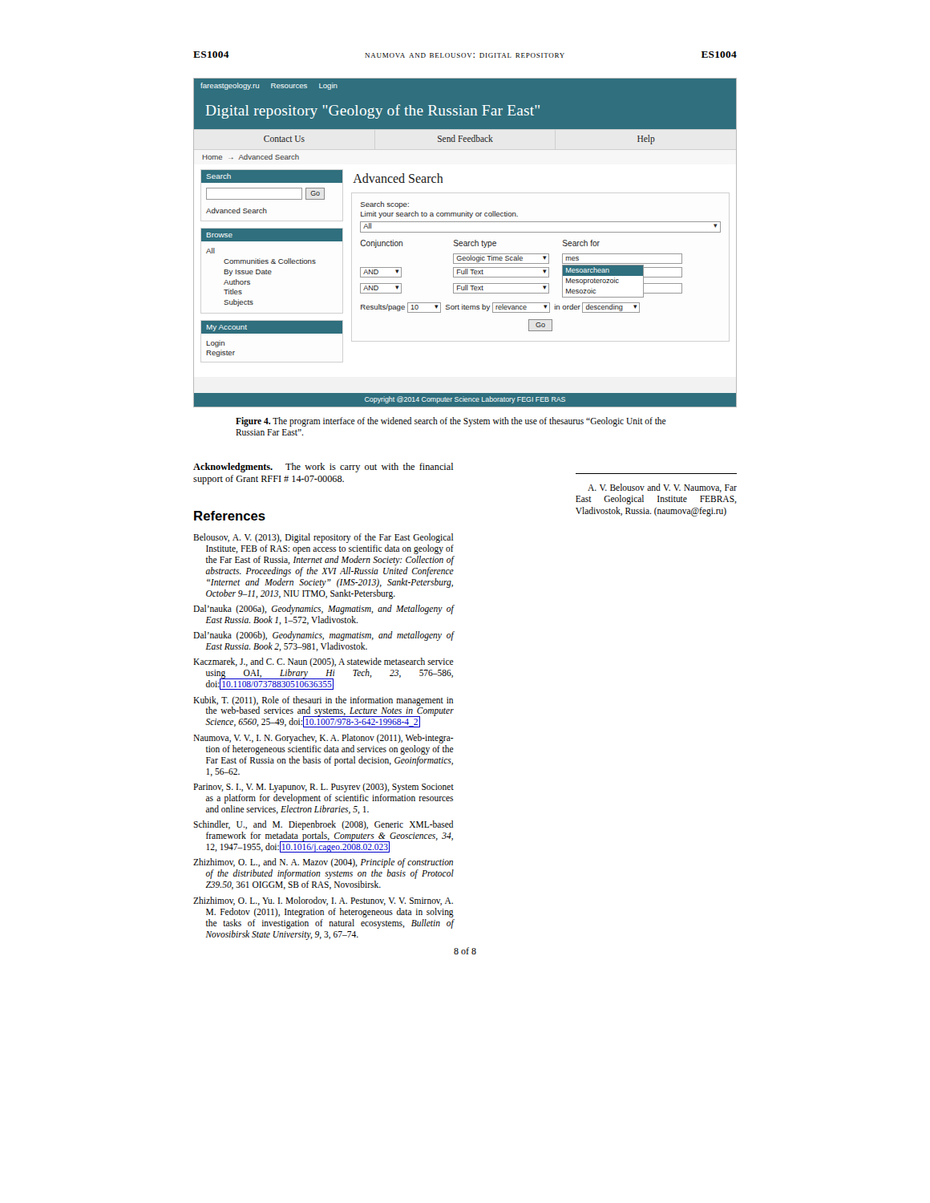ES1004
naumova and belousov: digital repository
ES1004
fareastgeology.ru Resources Login
Digital repository "Geology of the Russian Far East"
Contact Us
Send Feedback
Help
Home → Advanced Search
Search
Go
Advanced Search
Browse
All
Communities & Collections
By Issue Date
Authors
Titles
Subjects
My Account
Login
Register
Advanced Search
Search scope:
Limit your search to a community or collection.
All
| Conjunction | Search type | Search for |
| --- | --- | --- |
| | Geologic Time Scale | mes Mesoarchean Mesoproterozoic Mesozoic |
| AND | Full Text | |
| AND | Full Text | |
Results/page 10 Sort items by relevance in order descending
Go
Copyright @2014 Computer Science Laboratory FEGI FEB RAS
Figure 4. The program interface of the widened search of the System with the use of thesaurus “Geologic Unit of the Russian Far East”.
Acknowledgments. The work is carry out with the financial support of Grant RFFI # 14-07-00068.
References
Belousov, A. V. (2013), Digital repository of the Far East Geological Institute, FEB of RAS: open access to scientific data on geology of the Far East of Russia, Internet and Modern Society: Collection of abstracts. Proceedings of the XVI All-Russia United Conference “Internet and Modern Society” (IMS-2013), Sankt-Petersburg, October 9–11, 2013, NIU ITMO, Sankt-Petersburg.
Dal’nauka (2006a), Geodynamics, Magmatism, and Metallogeny of East Russia. Book 1, 1–572, Vladivostok.
Dal’nauka (2006b), Geodynamics, magmatism, and metallogeny of East Russia. Book 2, 573–981, Vladivostok.
Kaczmarek, J., and C. C. Naun (2005), A statewide metasearch service using OAI, Library Hi Tech, 23, 576–586, doi:10.1108/07378830510636355
Kubik, T. (2011), Role of thesauri in the information management in the web-based services and systems, Lecture Notes in Computer Science, 6560, 25–49, doi:10.1007/978-3-642-19968-4_2
Naumova, V. V., I. N. Goryachev, K. A. Platonov (2011), Web-integration of heterogeneous scientific data and services on geology of the Far East of Russia on the basis of portal decision, Geoinformatics, 1, 56–62.
Parinov, S. I., V. M. Lyapunov, R. L. Pusyrev (2003), System Socionet as a platform for development of scientific information resources and online services, Electron Libraries, 5, 1.
Schindler, U., and M. Diepenbroek (2008), Generic XML-based framework for metadata portals, Computers & Geosciences, 34, 12, 1947–1955, doi:10.1016/j.cageo.2008.02.023
Zhizhimov, O. L., and N. A. Mazov (2004), Principle of construction of the distributed information systems on the basis of Protocol Z39.50, 361 OIGGM, SB of RAS, Novosibirsk.
Zhizhimov, O. L., Yu. I. Molorodov, I. A. Pestunov, V. V. Smirnov, A. M. Fedotov (2011), Integration of heterogeneous data in solving the tasks of investigation of natural ecosystems, Bulletin of Novosibirsk State University, 9, 3, 67–74.
A. V. Belousov and V. V. Naumova, Far East Geological Institute FEBRAS, Vladivostok, Russia. (naumova@fegi.ru)
8 of 8